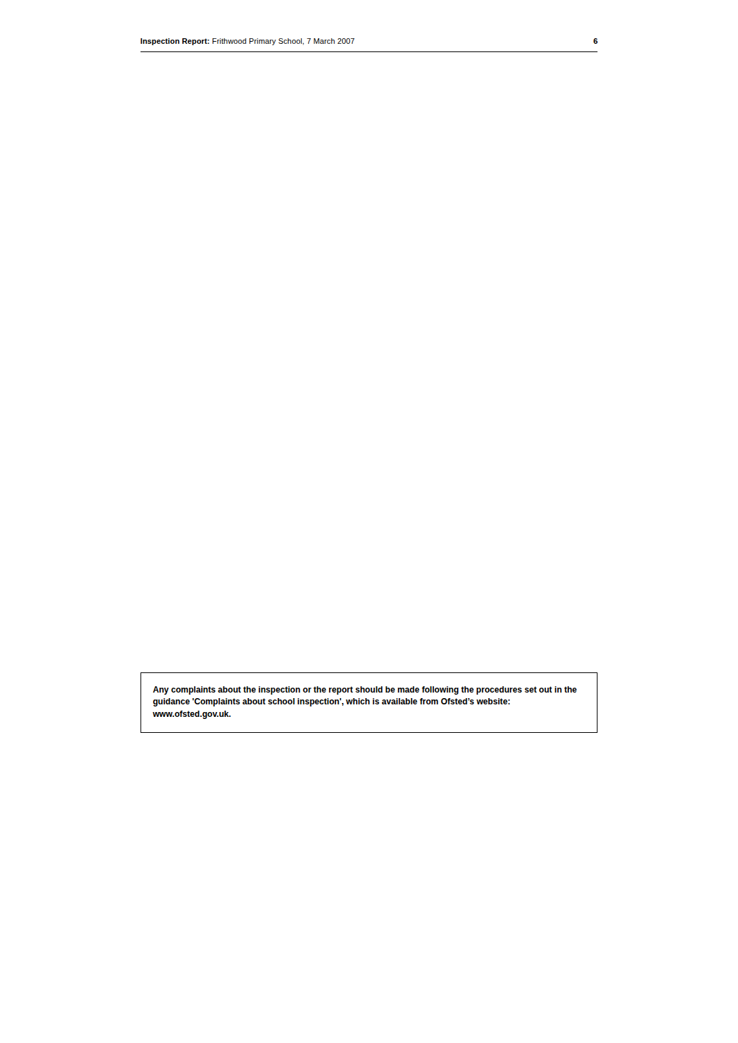Inspection Report: Frithwood Primary School, 7 March 2007
6
Any complaints about the inspection or the report should be made following the procedures set out in the guidance 'Complaints about school inspection', which is available from Ofsted’s website: www.ofsted.gov.uk.